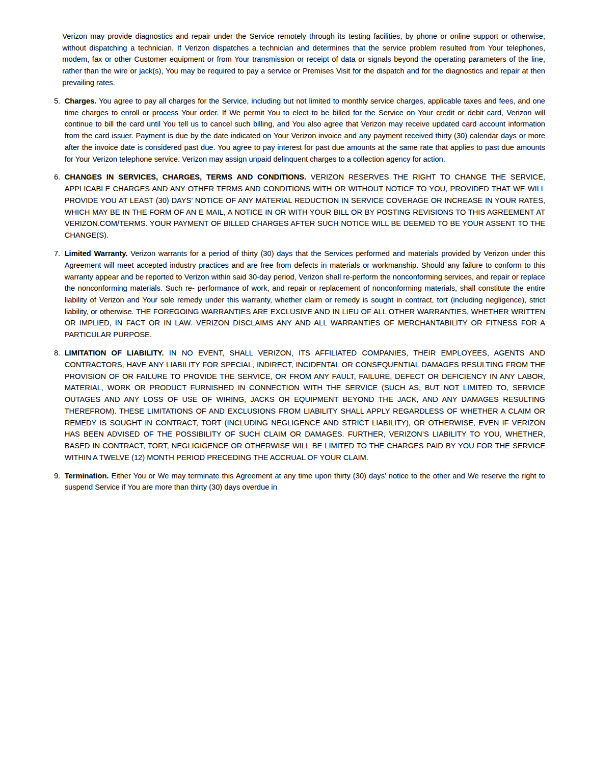Verizon may provide diagnostics and repair under the Service remotely through its testing facilities, by phone or online support or otherwise, without dispatching a technician. If Verizon dispatches a technician and determines that the service problem resulted from Your telephones, modem, fax or other Customer equipment or from Your transmission or receipt of data or signals beyond the operating parameters of the line, rather than the wire or jack(s), You may be required to pay a service or Premises Visit for the dispatch and for the diagnostics and repair at then prevailing rates.
Charges. You agree to pay all charges for the Service, including but not limited to monthly service charges, applicable taxes and fees, and one time charges to enroll or process Your order. If We permit You to elect to be billed for the Service on Your credit or debit card, Verizon will continue to bill the card until You tell us to cancel such billing, and You also agree that Verizon may receive updated card account information from the card issuer. Payment is due by the date indicated on Your Verizon invoice and any payment received thirty (30) calendar days or more after the invoice date is considered past due. You agree to pay interest for past due amounts at the same rate that applies to past due amounts for Your Verizon telephone service. Verizon may assign unpaid delinquent charges to a collection agency for action.
CHANGES IN SERVICES, CHARGES, TERMS AND CONDITIONS. Verizon reserves the right to change the Service, applicable charges and any other terms and conditions with or without notice to you, provided that we will provide you at least (30) days’ notice of any material reduction in service coverage or increase in your rates, which may be in the form of an e mail, a notice in or with your bill or by posting revisions to this agreement at Verizon.Com/Terms. Your payment of billed charges after such notice will be deemed to be your assent to the change(s).
Limited Warranty. Verizon warrants for a period of thirty (30) days that the Services performed and materials provided by Verizon under this Agreement will meet accepted industry practices and are free from defects in materials or workmanship. Should any failure to conform to this warranty appear and be reported to Verizon within said 30-day period, Verizon shall re-perform the nonconforming services, and repair or replace the nonconforming materials. Such re- performance of work, and repair or replacement of nonconforming materials, shall constitute the entire liability of Verizon and Your sole remedy under this warranty, whether claim or remedy is sought in contract, tort (including negligence), strict liability, or otherwise. The foregoing warranties are exclusive and in lieu of all other warranties, whether written or implied, in fact or in law. Verizon disclaims any and all warranties of merchantability or fitness for a particular purpose.
LIMITATION OF LIABILITY. In no event, shall Verizon, its affiliated companies, their employees, agents and contractors, have any liability for special, indirect, incidental or consequential damages resulting from the provision of or failure to provide the Service, or from any fault, failure, defect or deficiency in any labor, material, work or product furnished in connection with the Service (such as, but not limited to, service outages and any loss of use of wiring, jacks or equipment beyond the jack, and any damages resulting therefrom). These limitations of and exclusions from liability shall apply regardless of whether a claim or remedy is sought in contract, tort (including negligence and strict liability), or otherwise, even if Verizon has been advised of the possibility of such claim or damages. Further, Verizon’s liability to you, whether, based in contract, tort, negligigence or otherwise will be limited to the charges paid by you for the Service within a twelve (12) month period preceding the accrual of your claim.
Termination. Either You or We may terminate this Agreement at any time upon thirty (30) days’ notice to the other and We reserve the right to suspend Service if You are more than thirty (30) days overdue in